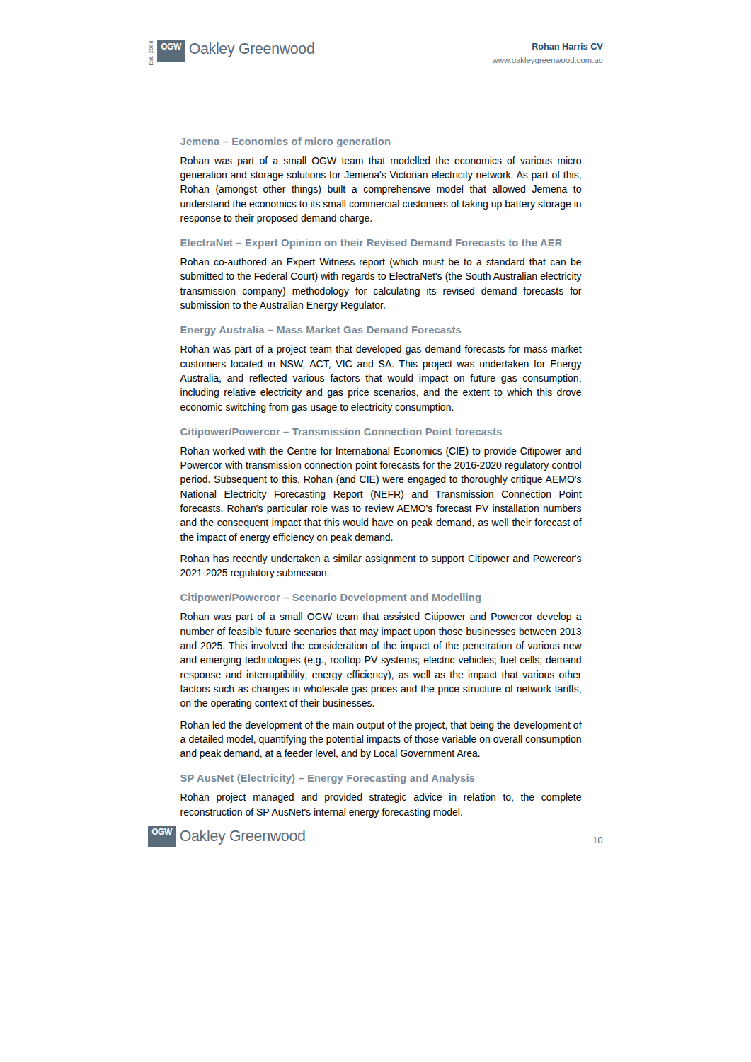Est. 2008
OGW
Oakley Greenwood
Rohan Harris CV
www.oakleygreenwood.com.au
Jemena – Economics of micro generation
Rohan was part of a small OGW team that modelled the economics of various micro generation and storage solutions for Jemena's Victorian electricity network. As part of this, Rohan (amongst other things) built a comprehensive model that allowed Jemena to understand the economics to its small commercial customers of taking up battery storage in response to their proposed demand charge.
ElectraNet – Expert Opinion on their Revised Demand Forecasts to the AER
Rohan co-authored an Expert Witness report (which must be to a standard that can be submitted to the Federal Court) with regards to ElectraNet's (the South Australian electricity transmission company) methodology for calculating its revised demand forecasts for submission to the Australian Energy Regulator.
Energy Australia – Mass Market Gas Demand Forecasts
Rohan was part of a project team that developed gas demand forecasts for mass market customers located in NSW, ACT, VIC and SA. This project was undertaken for Energy Australia, and reflected various factors that would impact on future gas consumption, including relative electricity and gas price scenarios, and the extent to which this drove economic switching from gas usage to electricity consumption.
Citipower/Powercor – Transmission Connection Point forecasts
Rohan worked with the Centre for International Economics (CIE) to provide Citipower and Powercor with transmission connection point forecasts for the 2016-2020 regulatory control period. Subsequent to this, Rohan (and CIE) were engaged to thoroughly critique AEMO's National Electricity Forecasting Report (NEFR) and Transmission Connection Point forecasts. Rohan's particular role was to review AEMO's forecast PV installation numbers and the consequent impact that this would have on peak demand, as well their forecast of the impact of energy efficiency on peak demand.
Rohan has recently undertaken a similar assignment to support Citipower and Powercor's 2021-2025 regulatory submission.
Citipower/Powercor – Scenario Development and Modelling
Rohan was part of a small OGW team that assisted Citipower and Powercor develop a number of feasible future scenarios that may impact upon those businesses between 2013 and 2025. This involved the consideration of the impact of the penetration of various new and emerging technologies (e.g., rooftop PV systems; electric vehicles; fuel cells; demand response and interruptibility; energy efficiency), as well as the impact that various other factors such as changes in wholesale gas prices and the price structure of network tariffs, on the operating context of their businesses.
Rohan led the development of the main output of the project, that being the development of a detailed model, quantifying the potential impacts of those variable on overall consumption and peak demand, at a feeder level, and by Local Government Area.
SP AusNet (Electricity) – Energy Forecasting and Analysis
Rohan project managed and provided strategic advice in relation to, the complete reconstruction of SP AusNet's internal energy forecasting model.
OGW
Oakley Greenwood
10